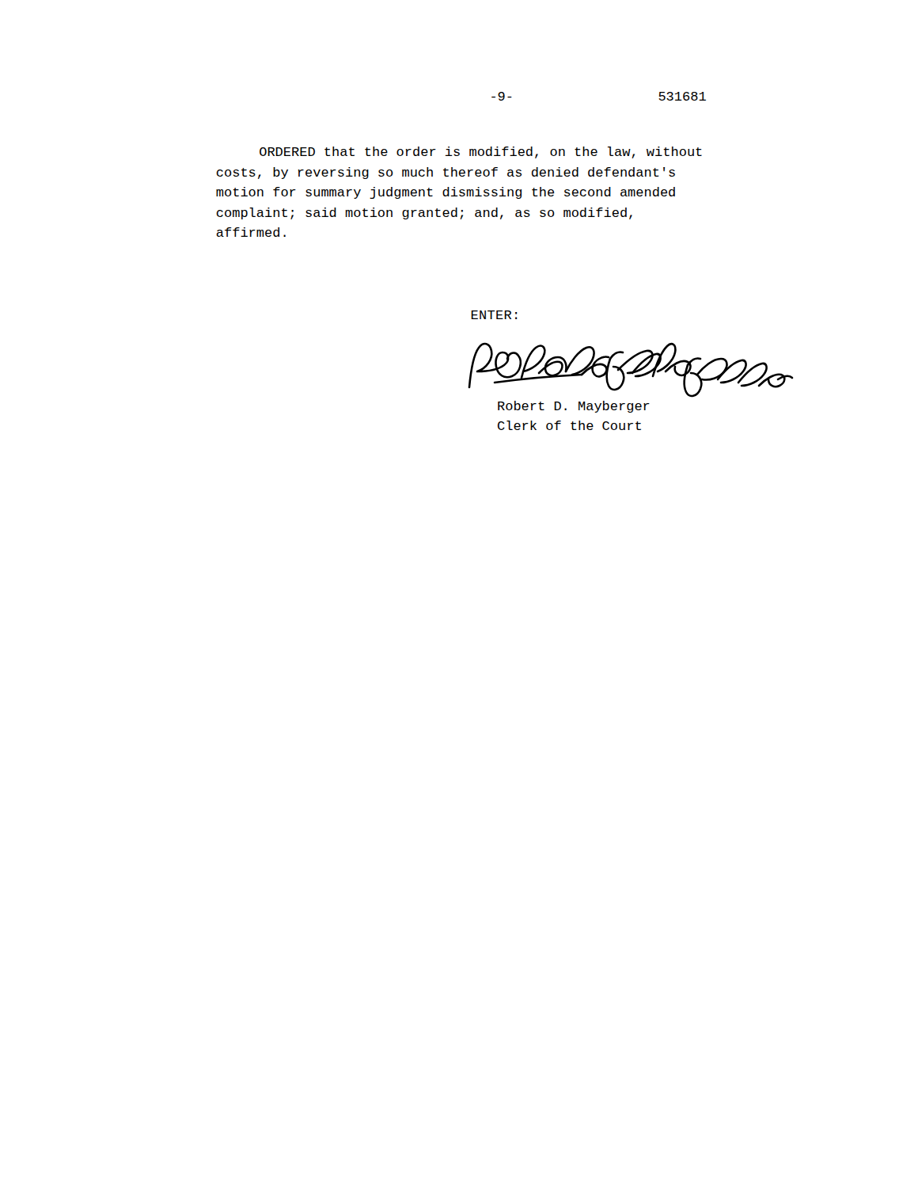-9- 531681
ORDERED that the order is modified, on the law, without costs, by reversing so much thereof as denied defendant's motion for summary judgment dismissing the second amended complaint; said motion granted; and, as so modified, affirmed.
ENTER:
Robert D. Mayberger Clerk of the Court